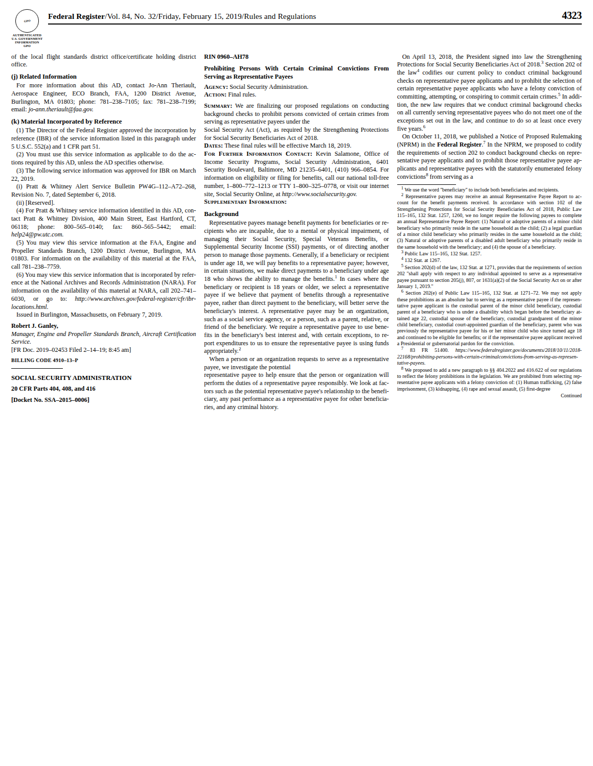GPO
AUTHENTICATED
U.S. GOVERNMENT
INFORMATION
GPO
Federal Register/Vol. 84, No. 32/Friday, February 15, 2019/Rules and Regulations
4323
of the local flight standards district office/certificate holding district office.
(j) Related Information
For more information about this AD, contact Jo-Ann Theriault, Aerospace Engineer, ECO Branch, FAA, 1200 District Avenue, Burlington, MA 01803; phone: 781–238–7105; fax: 781–238–7199; email: jo-ann.theriault@faa.gov.
(k) Material Incorporated by Reference
(1) The Director of the Federal Register approved the incorporation by reference (IBR) of the service information listed in this paragraph under 5 U.S.C. 552(a) and 1 CFR part 51.
(2) You must use this service information as applicable to do the actions required by this AD, unless the AD specifies otherwise.
(3) The following service information was approved for IBR on March 22, 2019.
(i) Pratt & Whitney Alert Service Bulletin PW4G–112–A72–268, Revision No. 7, dated September 6, 2018.
(ii) [Reserved].
(4) For Pratt & Whitney service information identified in this AD, contact Pratt & Whitney Division, 400 Main Street, East Hartford, CT, 06118; phone: 800–565–0140; fax: 860–565–5442; email: help24@pw.utc.com.
(5) You may view this service information at the FAA, Engine and Propeller Standards Branch, 1200 District Avenue, Burlington, MA 01803. For information on the availability of this material at the FAA, call 781–238–7759.
(6) You may view this service information that is incorporated by reference at the National Archives and Records Administration (NARA). For information on the availability of this material at NARA, call 202–741–6030, or go to: http://www.archives.gov/federal-register/cfr/ibr-locations.html.
Issued in Burlington, Massachusetts, on February 7, 2019.
Robert J. Ganley,
Manager, Engine and Propeller Standards Branch, Aircraft Certification Service.
[FR Doc. 2019–02453 Filed 2–14–19; 8:45 am]
BILLING CODE 4910–13–P
SOCIAL SECURITY ADMINISTRATION
20 CFR Parts 404, 408, and 416
[Docket No. SSA–2015–0006]
RIN 0960–AH78
Prohibiting Persons With Certain Criminal Convictions From Serving as Representative Payees
Agency: Social Security Administration.
Action: Final rules.
Summary: We are finalizing our proposed regulations on conducting background checks to prohibit persons convicted of certain crimes from serving as representative payees under the
Social Security Act (Act), as required by the Strengthening Protections for Social Security Beneficiaries Act of 2018.
Dates: These final rules will be effective March 18, 2019.
For Further Information Contact: Kevin Salamone, Office of Income Security Programs, Social Security Administration, 6401 Security Boulevard, Baltimore, MD 21235–6401, (410) 966–0854. For information on eligibility or filing for benefits, call our national toll-free number, 1–800–772–1213 or TTY 1–800–325–0778, or visit our internet site, Social Security Online, at http://www.socialsecurity.gov.
Supplementary Information:
Background
Representative payees manage benefit payments for beneficiaries or recipients who are incapable, due to a mental or physical impairment, of managing their Social Security, Special Veterans Benefits, or Supplemental Security Income (SSI) payments, or of directing another person to manage those payments. Generally, if a beneficiary or recipient is under age 18, we will pay benefits to a representative payee; however, in certain situations, we make direct payments to a beneficiary under age 18 who shows the ability to manage the benefits.1 In cases where the beneficiary or recipient is 18 years or older, we select a representative payee if we believe that payment of benefits through a representative payee, rather than direct payment to the beneficiary, will better serve the beneficiary's interest. A representative payee may be an organization, such as a social service agency, or a person, such as a parent, relative, or friend of the beneficiary. We require a representative payee to use benefits in the beneficiary's best interest and, with certain exceptions, to report expenditures to us to ensure the representative payee is using funds appropriately.2
When a person or an organization requests to serve as a representative payee, we investigate the potential
representative payee to help ensure that the person or organization will perform the duties of a representative payee responsibly. We look at factors such as the potential representative payee's relationship to the beneficiary, any past performance as a representative payee for other beneficiaries, and any criminal history.
On April 13, 2018, the President signed into law the Strengthening Protections for Social Security Beneficiaries Act of 2018.3 Section 202 of the law4 codifies our current policy to conduct criminal background checks on representative payee applicants and to prohibit the selection of certain representative payee applicants who have a felony conviction of committing, attempting, or conspiring to commit certain crimes.5 In addition, the new law requires that we conduct criminal background checks on all currently serving representative payees who do not meet one of the exceptions set out in the law, and continue to do so at least once every five years.6
On October 11, 2018, we published a Notice of Proposed Rulemaking (NPRM) in the Federal Register.7 In the NPRM, we proposed to codify the requirements of section 202 to conduct background checks on representative payee applicants and to prohibit those representative payee applicants and representative payees with the statutorily enumerated felony convictions8 from serving as a
1 We use the word ''beneficiary'' to include both beneficiaries and recipients.
2 Representative payees may receive an annual Representative Payee Report to account for the benefit payments received. In accordance with section 102 of the Strengthening Protections for Social Security Beneficiaries Act of 2018, Public Law 115–165, 132 Stat. 1257, 1260, we no longer require the following payees to complete an annual Representative Payee Report: (1) Natural or adoptive parents of a minor child beneficiary who primarily reside in the same household as the child; (2) a legal guardian of a minor child beneficiary who primarily resides in the same household as the child; (3) Natural or adoptive parents of a disabled adult beneficiary who primarily reside in the same household with the beneficiary; and (4) the spouse of a beneficiary.
3 Public Law 115–165, 132 Stat. 1257.
4 132 Stat. at 1267.
5 Section 202(d) of the law, 132 Stat. at 1271, provides that the requirements of section 202 ''shall apply with respect to any individual appointed to serve as a representative payee pursuant to section 205(j), 807, or 1631(a)(2) of the Social Security Act on or after January 1, 2019.''
6 Section 202(e) of Public Law 115–165, 132 Stat. at 1271–72. We may not apply these prohibitions as an absolute bar to serving as a representative payee if the representative payee applicant is the custodial parent of the minor child beneficiary, custodial parent of a beneficiary who is under a disability which began before the beneficiary attained age 22, custodial spouse of the beneficiary, custodial grandparent of the minor child beneficiary, custodial court-appointed guardian of the beneficiary, parent who was previously the representative payee for his or her minor child who since turned age 18 and continued to be eligible for benefits; or if the representative payee applicant received a Presidential or gubernatorial pardon for the conviction.
7 83 FR 51400. https://www.federalregister.gov/documents/2018/10/11/2018-22168/prohibiting-persons-with-certain-criminalconvictions-from-serving-as-representative-payees.
8 We proposed to add a new paragraph to §§ 404.2022 and 416.622 of our regulations to reflect the felony prohibitions in the legislation. We are prohibited from selecting representative payee applicants with a felony conviction of: (1) Human trafficking, (2) false imprisonment, (3) kidnapping, (4) rape and sexual assault, (5) first-degree
Continued